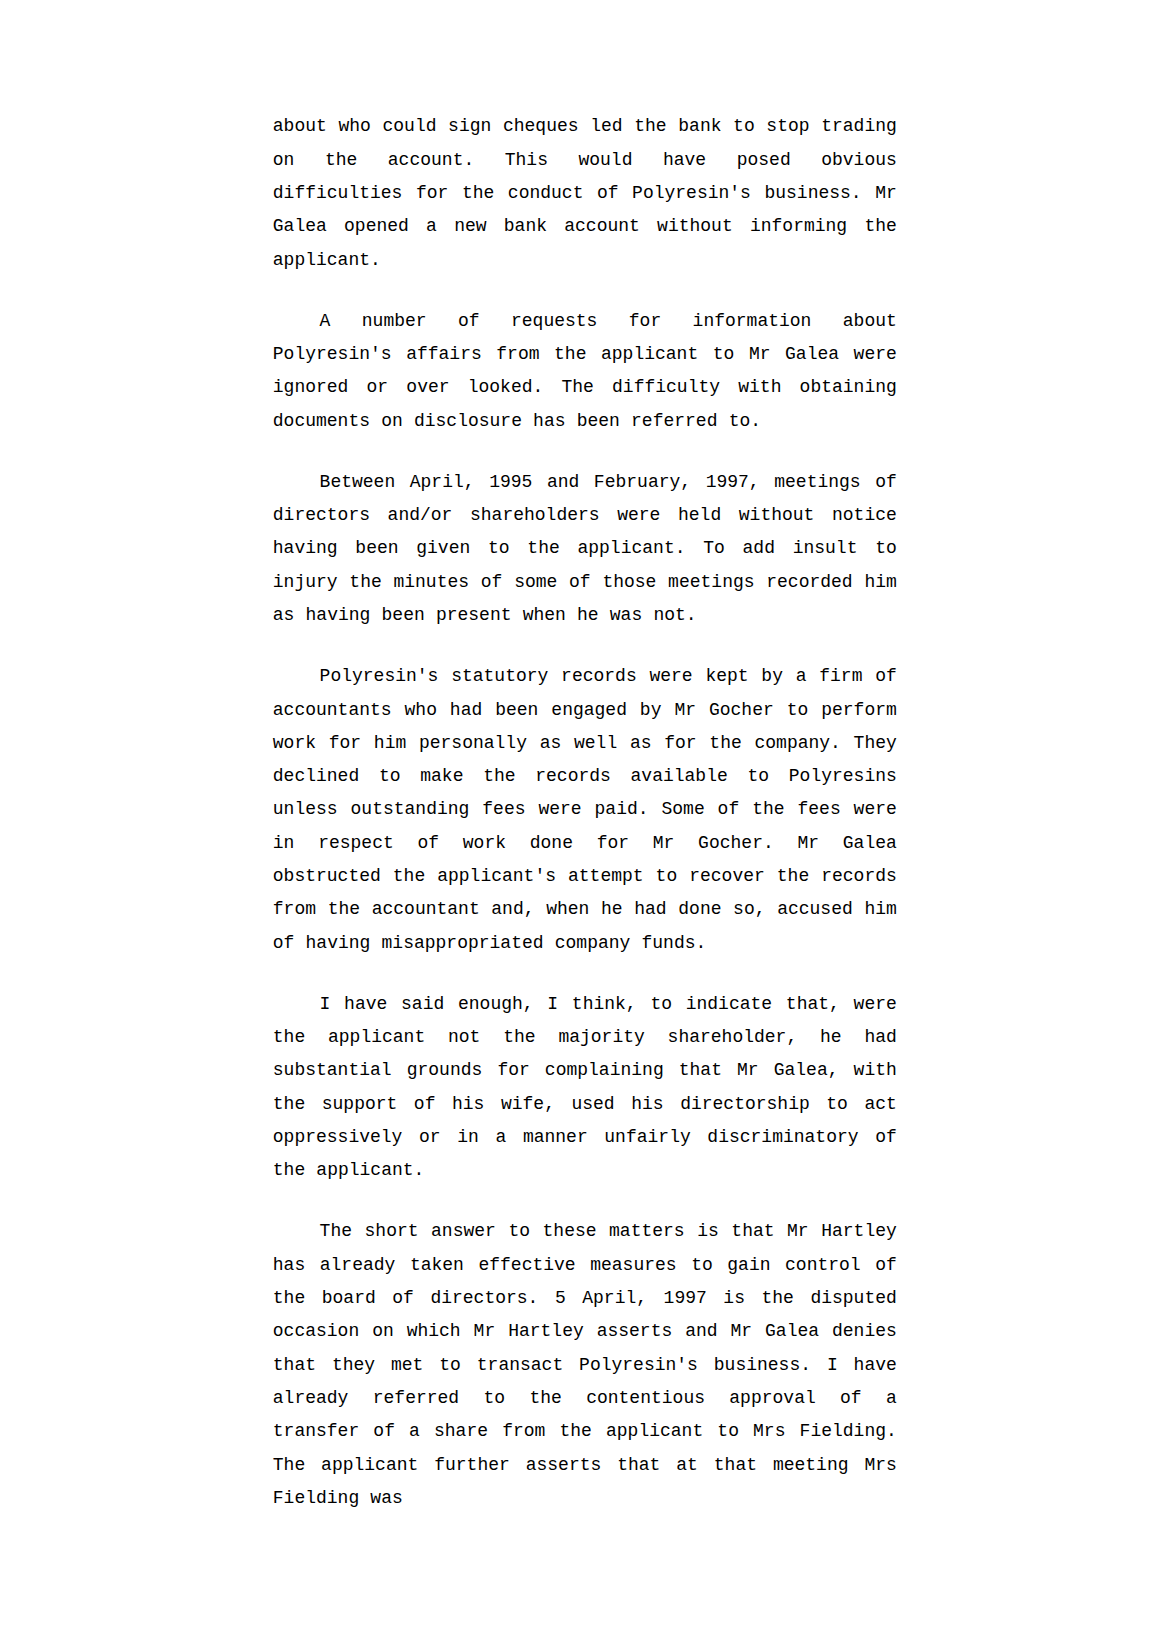about who could sign cheques led the bank to stop trading on the account. This would have posed obvious difficulties for the conduct of Polyresin's business. Mr Galea opened a new bank account without informing the applicant.
A number of requests for information about Polyresin's affairs from the applicant to Mr Galea were ignored or over looked. The difficulty with obtaining documents on disclosure has been referred to.
Between April, 1995 and February, 1997, meetings of directors and/or shareholders were held without notice having been given to the applicant. To add insult to injury the minutes of some of those meetings recorded him as having been present when he was not.
Polyresin's statutory records were kept by a firm of accountants who had been engaged by Mr Gocher to perform work for him personally as well as for the company. They declined to make the records available to Polyresins unless outstanding fees were paid. Some of the fees were in respect of work done for Mr Gocher. Mr Galea obstructed the applicant's attempt to recover the records from the accountant and, when he had done so, accused him of having misappropriated company funds.
I have said enough, I think, to indicate that, were the applicant not the majority shareholder, he had substantial grounds for complaining that Mr Galea, with the support of his wife, used his directorship to act oppressively or in a manner unfairly discriminatory of the applicant.
The short answer to these matters is that Mr Hartley has already taken effective measures to gain control of the board of directors. 5 April, 1997 is the disputed occasion on which Mr Hartley asserts and Mr Galea denies that they met to transact Polyresin's business. I have already referred to the contentious approval of a transfer of a share from the applicant to Mrs Fielding. The applicant further asserts that at that meeting Mrs Fielding was